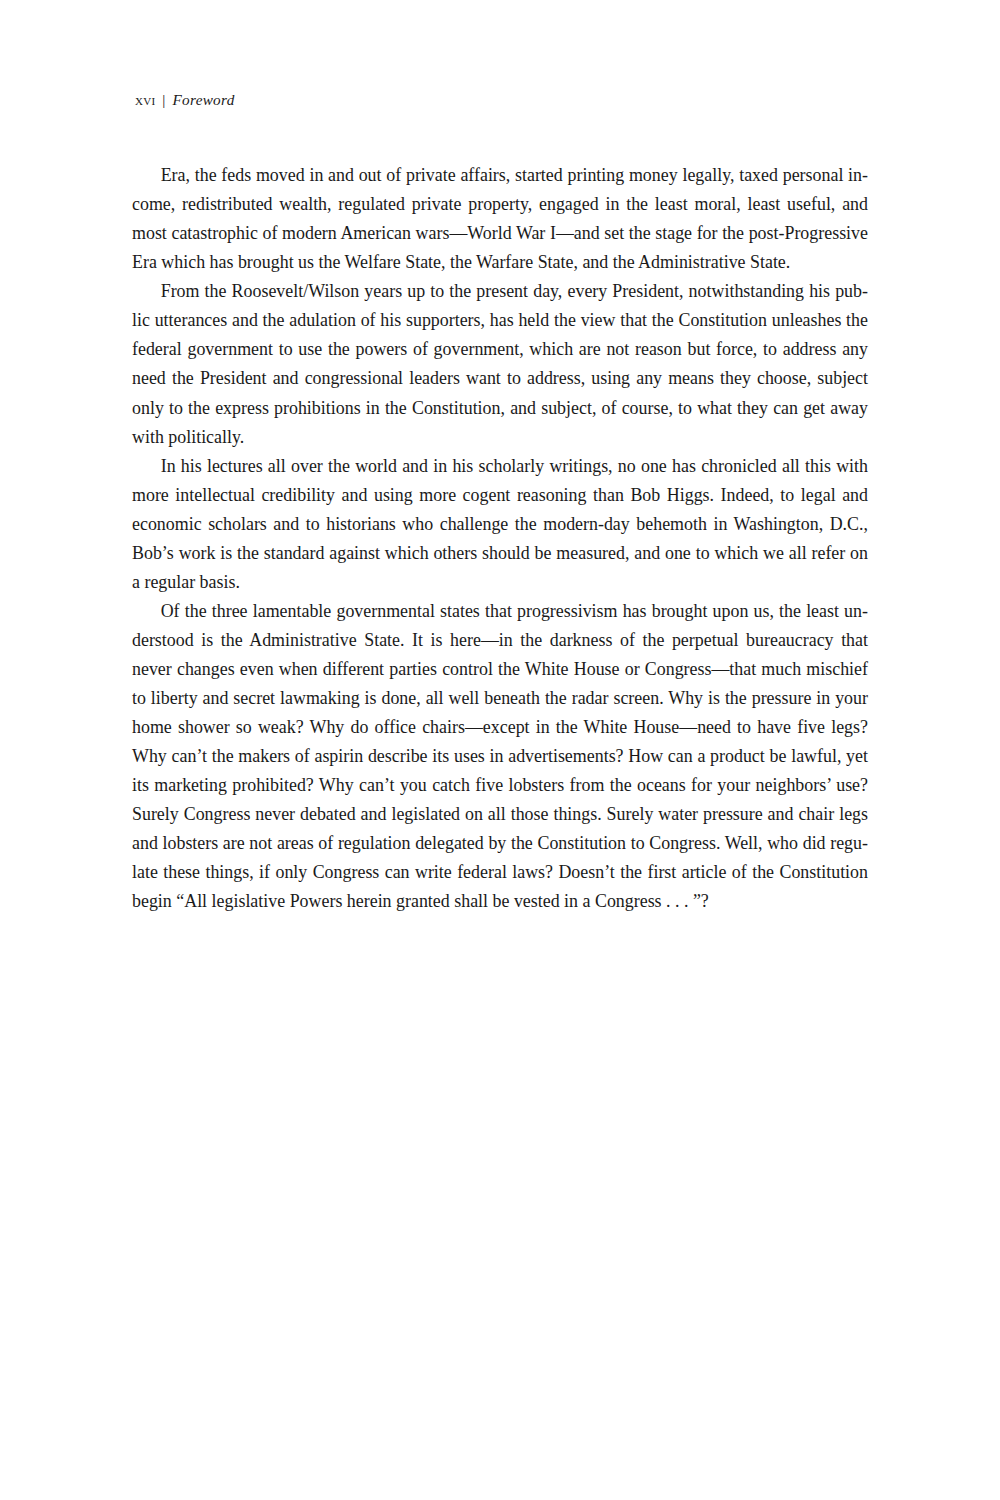xvi|Foreword
Era, the feds moved in and out of private affairs, started printing money legally, taxed personal income, redistributed wealth, regulated private property, engaged in the least moral, least useful, and most catastrophic of modern American wars—World War I—and set the stage for the post-Progressive Era which has brought us the Welfare State, the Warfare State, and the Administrative State.
From the Roosevelt/Wilson years up to the present day, every President, notwithstanding his public utterances and the adulation of his supporters, has held the view that the Constitution unleashes the federal government to use the powers of government, which are not reason but force, to address any need the President and congressional leaders want to address, using any means they choose, subject only to the express prohibitions in the Constitution, and subject, of course, to what they can get away with politically.
In his lectures all over the world and in his scholarly writings, no one has chronicled all this with more intellectual credibility and using more cogent reasoning than Bob Higgs. Indeed, to legal and economic scholars and to historians who challenge the modern-day behemoth in Washington, D.C., Bob’s work is the standard against which others should be measured, and one to which we all refer on a regular basis.
Of the three lamentable governmental states that progressivism has brought upon us, the least understood is the Administrative State. It is here—in the darkness of the perpetual bureaucracy that never changes even when different parties control the White House or Congress—that much mischief to liberty and secret lawmaking is done, all well beneath the radar screen. Why is the pressure in your home shower so weak? Why do office chairs—except in the White House—need to have five legs? Why can’t the makers of aspirin describe its uses in advertisements? How can a product be lawful, yet its marketing prohibited? Why can’t you catch five lobsters from the oceans for your neighbors’ use? Surely Congress never debated and legislated on all those things. Surely water pressure and chair legs and lobsters are not areas of regulation delegated by the Constitution to Congress. Well, who did regulate these things, if only Congress can write federal laws? Doesn’t the first article of the Constitution begin “All legislative Powers herein granted shall be vested in a Congress . . . ”?